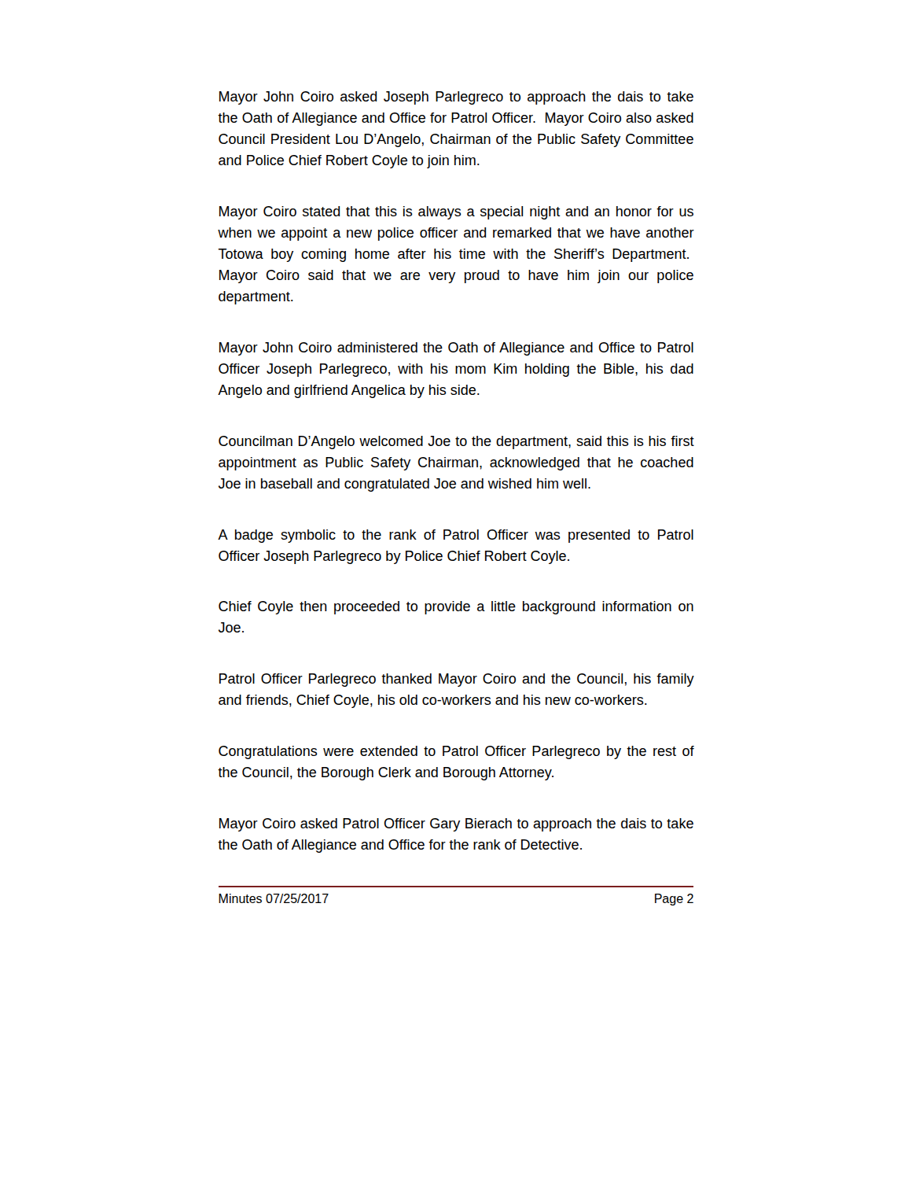Mayor John Coiro asked Joseph Parlegreco to approach the dais to take the Oath of Allegiance and Office for Patrol Officer. Mayor Coiro also asked Council President Lou D’Angelo, Chairman of the Public Safety Committee and Police Chief Robert Coyle to join him.
Mayor Coiro stated that this is always a special night and an honor for us when we appoint a new police officer and remarked that we have another Totowa boy coming home after his time with the Sheriff’s Department. Mayor Coiro said that we are very proud to have him join our police department.
Mayor John Coiro administered the Oath of Allegiance and Office to Patrol Officer Joseph Parlegreco, with his mom Kim holding the Bible, his dad Angelo and girlfriend Angelica by his side.
Councilman D’Angelo welcomed Joe to the department, said this is his first appointment as Public Safety Chairman, acknowledged that he coached Joe in baseball and congratulated Joe and wished him well.
A badge symbolic to the rank of Patrol Officer was presented to Patrol Officer Joseph Parlegreco by Police Chief Robert Coyle.
Chief Coyle then proceeded to provide a little background information on Joe.
Patrol Officer Parlegreco thanked Mayor Coiro and the Council, his family and friends, Chief Coyle, his old co-workers and his new co-workers.
Congratulations were extended to Patrol Officer Parlegreco by the rest of the Council, the Borough Clerk and Borough Attorney.
Mayor Coiro asked Patrol Officer Gary Bierach to approach the dais to take the Oath of Allegiance and Office for the rank of Detective.
Minutes 07/25/2017 Page 2